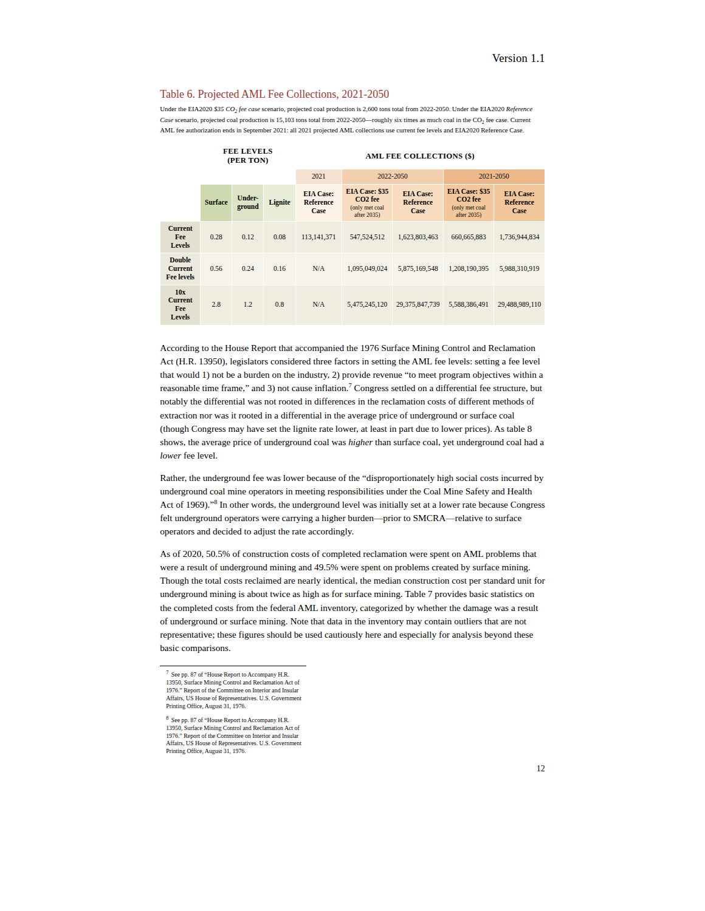Version 1.1
Table 6. Projected AML Fee Collections, 2021-2050
Under the EIA2020 $35 CO2 fee case scenario, projected coal production is 2,600 tons total from 2022-2050. Under the EIA2020 Reference Case scenario, projected coal production is 15,103 tons total from 2022-2050—roughly six times as much coal in the CO2 fee case. Current AML fee authorization ends in September 2021: all 2021 projected AML collections use current fee levels and EIA2020 Reference Case.
| | FEE LEVELS (PER TON) | AML FEE COLLECTIONS ($) |
| | | | | 2021 | 2022-2050 | 2021-2050 |
| | Surface | Under- ground | Lignite | EIA Case: Reference Case | EIA Case: $35 CO2 fee (only met coal after 2035) | EIA Case: Reference Case | EIA Case: $35 CO2 fee (only met coal after 2035) | EIA Case: Reference Case |
| Current Fee Levels | 0.28 | 0.12 | 0.08 | 113,141,371 | 547,524,512 | 1,623,803,463 | 660,665,883 | 1,736,944,834 |
| Double Current Fee levels | 0.56 | 0.24 | 0.16 | N/A | 1,095,049,024 | 5,875,169,548 | 1,208,190,395 | 5,988,310,919 |
| 10x Current Fee Levels | 2.8 | 1.2 | 0.8 | N/A | 5,475,245,120 | 29,375,847,739 | 5,588,386,491 | 29,488,989,110 |
According to the House Report that accompanied the 1976 Surface Mining Control and Reclamation Act (H.R. 13950), legislators considered three factors in setting the AML fee levels: setting a fee level that would 1) not be a burden on the industry, 2) provide revenue “to meet program objectives within a reasonable time frame,” and 3) not cause inflation.7 Congress settled on a differential fee structure, but notably the differential was not rooted in differences in the reclamation costs of different methods of extraction nor was it rooted in a differential in the average price of underground or surface coal (though Congress may have set the lignite rate lower, at least in part due to lower prices). As table 8 shows, the average price of underground coal was higher than surface coal, yet underground coal had a lower fee level.
Rather, the underground fee was lower because of the “disproportionately high social costs incurred by underground coal mine operators in meeting responsibilities under the Coal Mine Safety and Health Act of 1969).”8 In other words, the underground level was initially set at a lower rate because Congress felt underground operators were carrying a higher burden—prior to SMCRA—relative to surface operators and decided to adjust the rate accordingly.
As of 2020, 50.5% of construction costs of completed reclamation were spent on AML problems that were a result of underground mining and 49.5% were spent on problems created by surface mining. Though the total costs reclaimed are nearly identical, the median construction cost per standard unit for underground mining is about twice as high as for surface mining. Table 7 provides basic statistics on the completed costs from the federal AML inventory, categorized by whether the damage was a result of underground or surface mining. Note that data in the inventory may contain outliers that are not representative; these figures should be used cautiously here and especially for analysis beyond these basic comparisons.
7 See pp. 87 of “House Report to Accompany H.R. 13950, Surface Mining Control and Reclamation Act of 1976.” Report of the Committee on Interior and Insular Affairs, US House of Representatives. U.S. Government Printing Office, August 31, 1976.
8 See pp. 87 of “House Report to Accompany H.R. 13950, Surface Mining Control and Reclamation Act of 1976.” Report of the Committee on Interior and Insular Affairs, US House of Representatives. U.S. Government Printing Office, August 31, 1976.
12